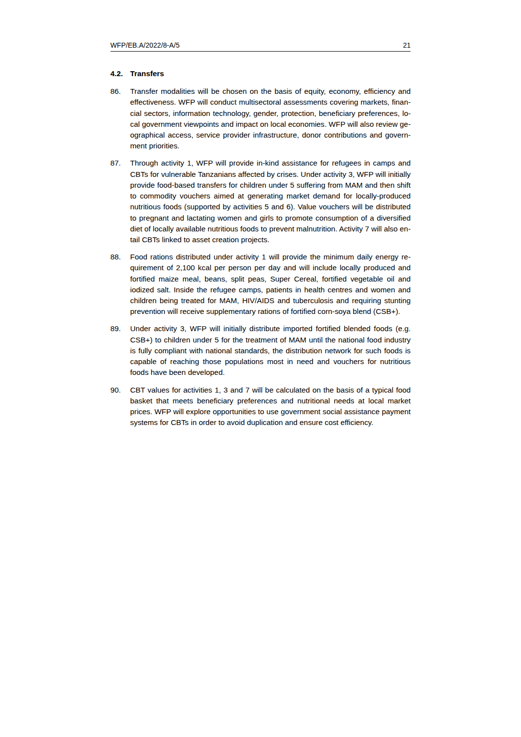WFP/EB.A/2022/8-A/5 21
4.2. Transfers
86.
Transfer modalities will be chosen on the basis of equity, economy, efficiency and effectiveness. WFP will conduct multisectoral assessments covering markets, financial sectors, information technology, gender, protection, beneficiary preferences, local government viewpoints and impact on local economies. WFP will also review geographical access, service provider infrastructure, donor contributions and government priorities.
87. Through activity 1, WFP will provide in-kind assistance for refugees in camps and CBTs for vulnerable Tanzanians affected by crises. Under activity 3, WFP will initially provide food-based transfers for children under 5 suffering from MAM and then shift to commodity vouchers aimed at generating market demand for locally-produced nutritious foods (supported by activities 5 and 6). Value vouchers will be distributed to pregnant and lactating women and girls to promote consumption of a diversified diet of locally available nutritious foods to prevent malnutrition. Activity 7 will also entail CBTs linked to asset creation projects.
88. Food rations distributed under activity 1 will provide the minimum daily energy requirement of 2,100 kcal per person per day and will include locally produced and fortified maize meal, beans, split peas, Super Cereal, fortified vegetable oil and iodized salt. Inside the refugee camps, patients in health centres and women and children being treated for MAM, HIV/AIDS and tuberculosis and requiring stunting prevention will receive supplementary rations of fortified corn-soya blend (CSB+).
89. Under activity 3, WFP will initially distribute imported fortified blended foods (e.g. CSB+) to children under 5 for the treatment of MAM until the national food industry is fully compliant with national standards, the distribution network for such foods is capable of reaching those populations most in need and vouchers for nutritious foods have been developed.
90. CBT values for activities 1, 3 and 7 will be calculated on the basis of a typical food basket that meets beneficiary preferences and nutritional needs at local market prices. WFP will explore opportunities to use government social assistance payment systems for CBTs in order to avoid duplication and ensure cost efficiency.